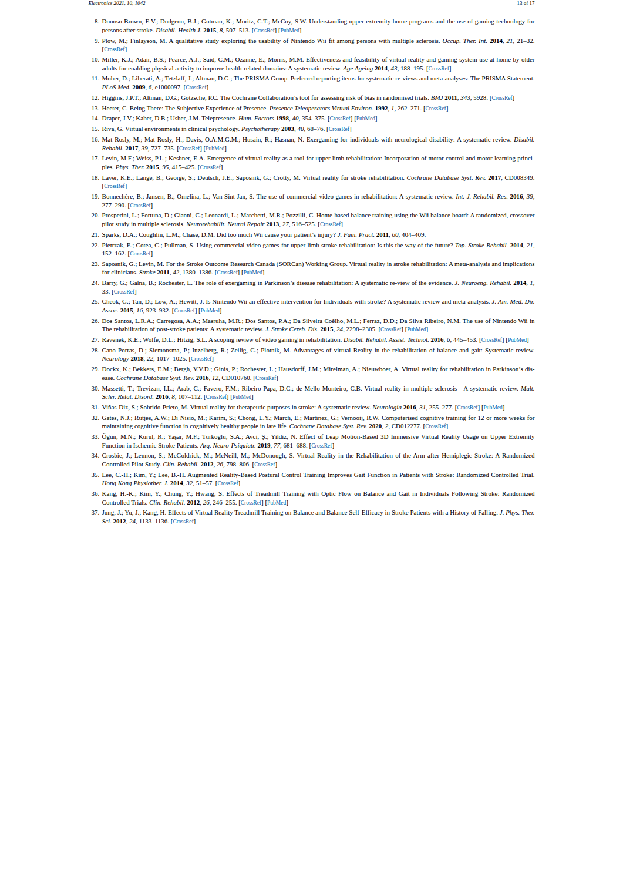Electronics 2021, 10, 1042 13 of 17
Donoso Brown, E.V.; Dudgeon, B.J.; Gutman, K.; Moritz, C.T.; McCoy, S.W. Understanding upper extremity home programs and the use of gaming technology for persons after stroke. Disabil. Health J. 2015, 8, 507–513. [CrossRef] [PubMed]
Plow, M.; Finlayson, M. A qualitative study exploring the usability of Nintendo Wii fit among persons with multiple sclerosis. Occup. Ther. Int. 2014, 21, 21–32. [CrossRef]
Miller, K.J.; Adair, B.S.; Pearce, A.J.; Said, C.M.; Ozanne, E.; Morris, M.M. Effectiveness and feasibility of virtual reality and gaming system use at home by older adults for enabling physical activity to improve health-related domains: A systematic review. Age Ageing 2014, 43, 188–195. [CrossRef]
Moher, D.; Liberati, A.; Tetzlaff, J.; Altman, D.G.; The PRISMA Group. Preferred reporting items for systematic re-views and meta-analyses: The PRISMA Statement. PLoS Med. 2009, 6, e1000097. [CrossRef]
Higgins, J.P.T.; Altman, D.G.; Gotzsche, P.C. The Cochrane Collaboration’s tool for assessing risk of bias in randomised trials. BMJ 2011, 343, 5928. [CrossRef]
Heeter, C. Being There: The Subjective Experience of Presence. Presence Teleoperators Virtual Environ. 1992, 1, 262–271. [CrossRef]
Draper, J.V.; Kaber, D.B.; Usher, J.M. Telepresence. Hum. Factors 1998, 40, 354–375. [CrossRef] [PubMed]
Riva, G. Virtual environments in clinical psychology. Psychotherapy 2003, 40, 68–76. [CrossRef]
Mat Rosly, M.; Mat Rosly, H.; Davis, O.A.M.G.M.; Husain, R.; Hasnan, N. Exergaming for individuals with neurological disability: A systematic review. Disabil. Rehabil. 2017, 39, 727–735. [CrossRef] [PubMed]
Levin, M.F.; Weiss, P.L.; Keshner, E.A. Emergence of virtual reality as a tool for upper limb rehabilitation: Incorporation of motor control and motor learning principles. Phys. Ther. 2015, 95, 415–425. [CrossRef]
Laver, K.E.; Lange, B.; George, S.; Deutsch, J.E.; Saposnik, G.; Crotty, M. Virtual reality for stroke rehabilitation. Cochrane Database Syst. Rev. 2017, CD008349. [CrossRef]
Bonnechère, B.; Jansen, B.; Omelina, L.; Van Sint Jan, S. The use of commercial video games in rehabilitation: A systematic review. Int. J. Rehabil. Res. 2016, 39, 277–290. [CrossRef]
Prosperini, L.; Fortuna, D.; Giannì, C.; Leonardi, L.; Marchetti, M.R.; Pozzilli, C. Home-based balance training using the Wii balance board: A randomized, crossover pilot study in multiple sclerosis. Neurorehabilit. Neural Repair 2013, 27, 516–525. [CrossRef]
Sparks, D.A.; Coughlin, L.M.; Chase, D.M. Did too much Wii cause your patient’s injury? J. Fam. Pract. 2011, 60, 404–409.
Pietrzak, E.; Cotea, C.; Pullman, S. Using commercial video games for upper limb stroke rehabilitation: Is this the way of the future? Top. Stroke Rehabil. 2014, 21, 152–162. [CrossRef]
Saposnik, G.; Levin, M. For the Stroke Outcome Research Canada (SORCan) Working Group. Virtual reality in stroke rehabilitation: A meta-analysis and implications for clinicians. Stroke 2011, 42, 1380–1386. [CrossRef] [PubMed]
Barry, G.; Galna, B.; Rochester, L. The role of exergaming in Parkinson’s disease rehabilitation: A systematic re-view of the evidence. J. Neuroeng. Rehabil. 2014, 1, 33. [CrossRef]
Cheok, G.; Tan, D.; Low, A.; Hewitt, J. Is Nintendo Wii an effective intervention for Individuals with stroke? A systematic review and meta-analysis. J. Am. Med. Dir. Assoc. 2015, 16, 923–932. [CrossRef] [PubMed]
Dos Santos, L.R.A.; Carregosa, A.A.; Masruha, M.R.; Dos Santos, P.A.; Da Silveira Coêlho, M.L.; Ferraz, D.D.; Da Silva Ribeiro, N.M. The use of Nintendo Wii in The rehabilitation of post-stroke patients: A systematic review. J. Stroke Cereb. Dis. 2015, 24, 2298–2305. [CrossRef] [PubMed]
Ravenek, K.E.; Wolfe, D.L.; Hitzig, S.L. A scoping review of video gaming in rehabilitation. Disabil. Rehabil. Assist. Technol. 2016, 6, 445–453. [CrossRef] [PubMed]
Cano Porras, D.; Siemonsma, P.; Inzelberg, R.; Zeilig, G.; Plotnik, M. Advantages of virtual Reality in the rehabilitation of balance and gait: Systematic review. Neurology 2018, 22, 1017–1025. [CrossRef]
Dockx, K.; Bekkers, E.M.; Bergh, V.V.D.; Ginis, P.; Rochester, L.; Hausdorff, J.M.; Mirelman, A.; Nieuwboer, A. Virtual reality for rehabilitation in Parkinson’s disease. Cochrane Database Syst. Rev. 2016, 12, CD010760. [CrossRef]
Massetti, T.; Trevizan, I.L.; Arab, C.; Favero, F.M.; Ribeiro-Papa, D.C.; de Mello Monteiro, C.B. Virtual reality in multiple sclerosis—A systematic review. Mult. Scler. Relat. Disord. 2016, 8, 107–112. [CrossRef] [PubMed]
Viñas-Diz, S.; Sobrido-Prieto, M. Virtual reality for therapeutic purposes in stroke: A systematic review. Neurologia 2016, 31, 255–277. [CrossRef] [PubMed]
Gates, N.J.; Rutjes, A.W.; Di Nisio, M.; Karim, S.; Chong, L.Y.; March, E.; Martínez, G.; Vernooij, R.W. Computerised cognitive training for 12 or more weeks for maintaining cognitive function in cognitively healthy people in late life. Cochrane Database Syst. Rev. 2020, 2, CD012277. [CrossRef]
Ögün, M.N.; Kurul, R.; Yaşar, M.F.; Turkoglu, S.A.; Avci, Ş.; Yildiz, N. Effect of Leap Motion-Based 3D Immersive Virtual Reality Usage on Upper Extremity Function in Ischemic Stroke Patients. Arq. Neuro-Psiquiatr. 2019, 77, 681–688. [CrossRef]
Crosbie, J.; Lennon, S.; McGoldrick, M.; McNeill, M.; McDonough, S. Virtual Reality in the Rehabilitation of the Arm after Hemiplegic Stroke: A Randomized Controlled Pilot Study. Clin. Rehabil. 2012, 26, 798–806. [CrossRef]
Lee, C.-H.; Kim, Y.; Lee, B.-H. Augmented Reality-Based Postural Control Training Improves Gait Function in Patients with Stroke: Randomized Controlled Trial. Hong Kong Physiother. J. 2014, 32, 51–57. [CrossRef]
Kang, H.-K.; Kim, Y.; Chung, Y.; Hwang, S. Effects of Treadmill Training with Optic Flow on Balance and Gait in Individuals Following Stroke: Randomized Controlled Trials. Clin. Rehabil. 2012, 26, 246–255. [CrossRef] [PubMed]
Jung, J.; Yu, J.; Kang, H. Effects of Virtual Reality Treadmill Training on Balance and Balance Self-Efficacy in Stroke Patients with a History of Falling. J. Phys. Ther. Sci. 2012, 24, 1133–1136. [CrossRef]